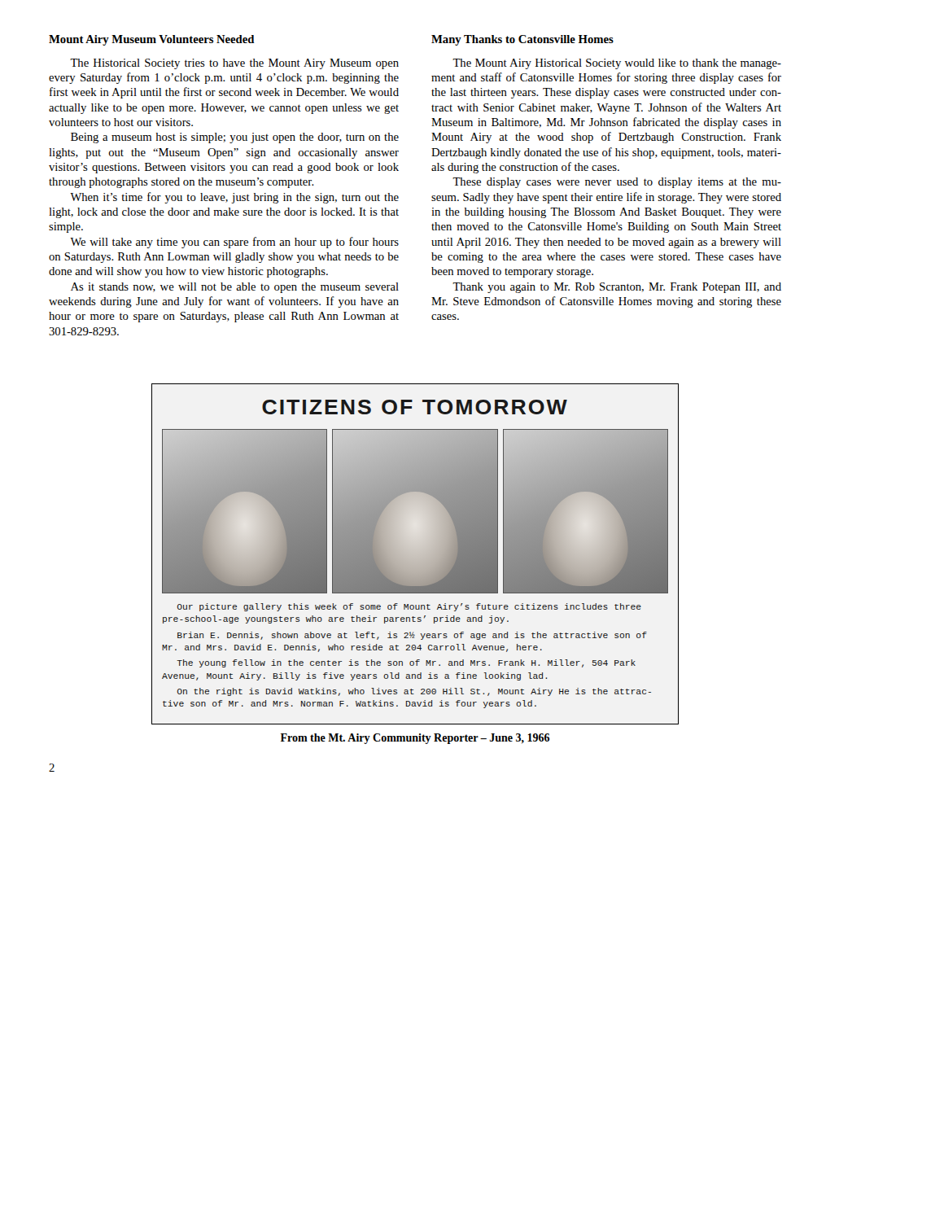Mount Airy Museum Volunteers Needed
The Historical Society tries to have the Mount Airy Museum open every Saturday from 1 o’clock p.m. until 4 o’clock p.m. beginning the first week in April until the first or second week in December. We would actually like to be open more. However, we cannot open unless we get volunteers to host our visitors.
Being a museum host is simple; you just open the door, turn on the lights, put out the “Museum Open” sign and occasionally answer visitor’s questions. Between visitors you can read a good book or look through photographs stored on the museum’s computer.
When it’s time for you to leave, just bring in the sign, turn out the light, lock and close the door and make sure the door is locked. It is that simple.
We will take any time you can spare from an hour up to four hours on Saturdays. Ruth Ann Lowman will gladly show you what needs to be done and will show you how to view historic photographs.
As it stands now, we will not be able to open the museum several weekends during June and July for want of volunteers. If you have an hour or more to spare on Saturdays, please call Ruth Ann Lowman at 301-829-8293.
Many Thanks to Catonsville Homes
The Mount Airy Historical Society would like to thank the management and staff of Catonsville Homes for storing three display cases for the last thirteen years. These display cases were constructed under contract with Senior Cabinet maker, Wayne T. Johnson of the Walters Art Museum in Baltimore, Md. Mr Johnson fabricated the display cases in Mount Airy at the wood shop of Dertzbaugh Construction. Frank Dertzbaugh kindly donated the use of his shop, equipment, tools, materials during the construction of the cases.
These display cases were never used to display items at the museum. Sadly they have spent their entire life in storage. They were stored in the building housing The Blossom And Basket Bouquet. They were then moved to the Catonsville Home's Building on South Main Street until April 2016. They then needed to be moved again as a brewery will be coming to the area where the cases were stored. These cases have been moved to temporary storage.
Thank you again to Mr. Rob Scranton, Mr. Frank Potepan III, and Mr. Steve Edmondson of Catonsville Homes moving and storing these cases.
CITIZENS OF TOMORROW
Our picture gallery this week of some of Mount Airy’s future citizens includes three pre-school-age youngsters who are their parents’ pride and joy.
Brian E. Dennis, shown above at left, is 2½ years of age and is the attractive son of Mr. and Mrs. David E. Dennis, who reside at 204 Carroll Avenue, here.
The young fellow in the center is the son of Mr. and Mrs. Frank H. Miller, 504 Park Avenue, Mount Airy. Billy is five years old and is a fine looking lad.
On the right is David Watkins, who lives at 200 Hill St., Mount Airy He is the attractive son of Mr. and Mrs. Norman F. Watkins. David is four years old.
From the Mt. Airy Community Reporter – June 3, 1966
2